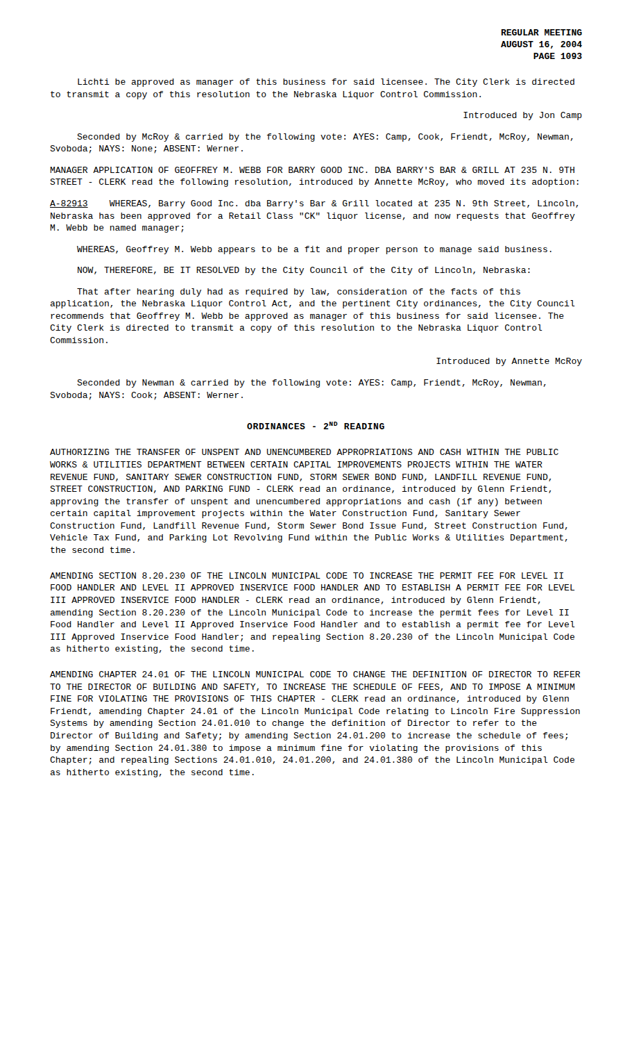REGULAR MEETING AUGUST 16, 2004 PAGE 1093
Lichti be approved as manager of this business for said licensee. The City Clerk is directed to transmit a copy of this resolution to the Nebraska Liquor Control Commission.
Introduced by Jon Camp
Seconded by McRoy & carried by the following vote: AYES: Camp, Cook, Friendt, McRoy, Newman, Svoboda; NAYS: None; ABSENT: Werner.
MANAGER APPLICATION OF GEOFFREY M. WEBB FOR BARRY GOOD INC. DBA BARRY'S BAR & GRILL AT 235 N. 9TH STREET - CLERK read the following resolution, introduced by Annette McRoy, who moved its adoption:
A-82913 WHEREAS, Barry Good Inc. dba Barry's Bar & Grill located at 235 N. 9th Street, Lincoln, Nebraska has been approved for a Retail Class "CK" liquor license, and now requests that Geoffrey M. Webb be named manager;
WHEREAS, Geoffrey M. Webb appears to be a fit and proper person to manage said business.
NOW, THEREFORE, BE IT RESOLVED by the City Council of the City of Lincoln, Nebraska:
That after hearing duly had as required by law, consideration of the facts of this application, the Nebraska Liquor Control Act, and the pertinent City ordinances, the City Council recommends that Geoffrey M. Webb be approved as manager of this business for said licensee. The City Clerk is directed to transmit a copy of this resolution to the Nebraska Liquor Control Commission.
Introduced by Annette McRoy
Seconded by Newman & carried by the following vote: AYES: Camp, Friendt, McRoy, Newman, Svoboda; NAYS: Cook; ABSENT: Werner.
ORDINANCES - 2ND READING
AUTHORIZING THE TRANSFER OF UNSPENT AND UNENCUMBERED APPROPRIATIONS AND CASH WITHIN THE PUBLIC WORKS & UTILITIES DEPARTMENT BETWEEN CERTAIN CAPITAL IMPROVEMENTS PROJECTS WITHIN THE WATER REVENUE FUND, SANITARY SEWER CONSTRUCTION FUND, STORM SEWER BOND FUND, LANDFILL REVENUE FUND, STREET CONSTRUCTION, AND PARKING FUND - CLERK read an ordinance, introduced by Glenn Friendt, approving the transfer of unspent and unencumbered appropriations and cash (if any) between certain capital improvement projects within the Water Construction Fund, Sanitary Sewer Construction Fund, Landfill Revenue Fund, Storm Sewer Bond Issue Fund, Street Construction Fund, Vehicle Tax Fund, and Parking Lot Revolving Fund within the Public Works & Utilities Department, the second time.
AMENDING SECTION 8.20.230 OF THE LINCOLN MUNICIPAL CODE TO INCREASE THE PERMIT FEE FOR LEVEL II FOOD HANDLER AND LEVEL II APPROVED INSERVICE FOOD HANDLER AND TO ESTABLISH A PERMIT FEE FOR LEVEL III APPROVED INSERVICE FOOD HANDLER - CLERK read an ordinance, introduced by Glenn Friendt, amending Section 8.20.230 of the Lincoln Municipal Code to increase the permit fees for Level II Food Handler and Level II Approved Inservice Food Handler and to establish a permit fee for Level III Approved Inservice Food Handler; and repealing Section 8.20.230 of the Lincoln Municipal Code as hitherto existing, the second time.
AMENDING CHAPTER 24.01 OF THE LINCOLN MUNICIPAL CODE TO CHANGE THE DEFINITION OF DIRECTOR TO REFER TO THE DIRECTOR OF BUILDING AND SAFETY, TO INCREASE THE SCHEDULE OF FEES, AND TO IMPOSE A MINIMUM FINE FOR VIOLATING THE PROVISIONS OF THIS CHAPTER - CLERK read an ordinance, introduced by Glenn Friendt, amending Chapter 24.01 of the Lincoln Municipal Code relating to Lincoln Fire Suppression Systems by amending Section 24.01.010 to change the definition of Director to refer to the Director of Building and Safety; by amending Section 24.01.200 to increase the schedule of fees; by amending Section 24.01.380 to impose a minimum fine for violating the provisions of this Chapter; and repealing Sections 24.01.010, 24.01.200, and 24.01.380 of the Lincoln Municipal Code as hitherto existing, the second time.